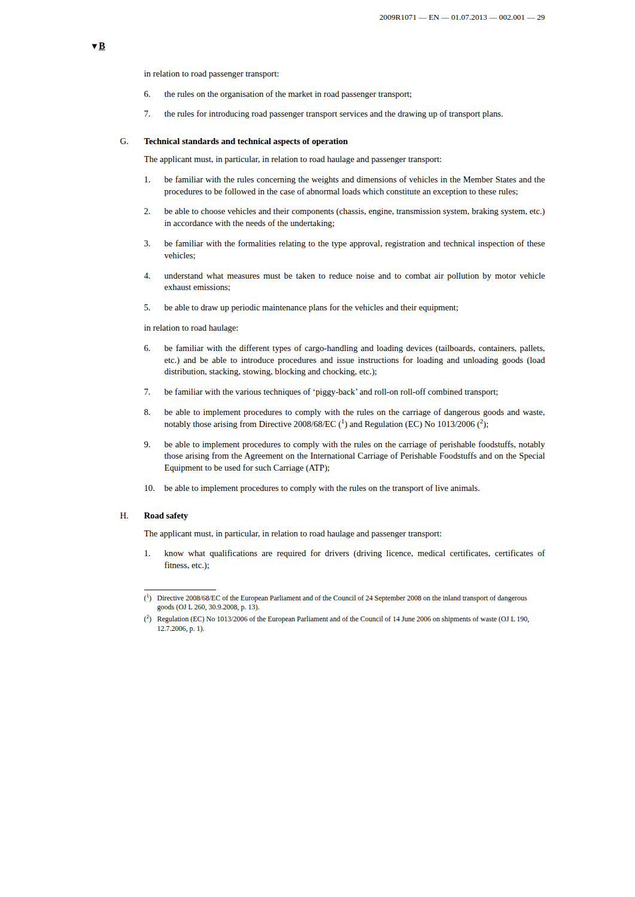2009R1071 — EN — 01.07.2013 — 002.001 — 29
▼B
in relation to road passenger transport:
the rules on the organisation of the market in road passenger transport;
the rules for introducing road passenger transport services and the drawing up of transport plans.
G. Technical standards and technical aspects of operation
The applicant must, in particular, in relation to road haulage and passenger transport:
be familiar with the rules concerning the weights and dimensions of vehicles in the Member States and the procedures to be followed in the case of abnormal loads which constitute an exception to these rules;
be able to choose vehicles and their components (chassis, engine, transmission system, braking system, etc.) in accordance with the needs of the undertaking;
be familiar with the formalities relating to the type approval, registration and technical inspection of these vehicles;
understand what measures must be taken to reduce noise and to combat air pollution by motor vehicle exhaust emissions;
be able to draw up periodic maintenance plans for the vehicles and their equipment;
in relation to road haulage:
be familiar with the different types of cargo-handling and loading devices (tailboards, containers, pallets, etc.) and be able to introduce procedures and issue instructions for loading and unloading goods (load distribution, stacking, stowing, blocking and chocking, etc.);
be familiar with the various techniques of ‘piggy-back’ and roll-on roll-off combined transport;
be able to implement procedures to comply with the rules on the carriage of dangerous goods and waste, notably those arising from Directive 2008/68/EC (1) and Regulation (EC) No 1013/2006 (2);
be able to implement procedures to comply with the rules on the carriage of perishable foodstuffs, notably those arising from the Agreement on the International Carriage of Perishable Foodstuffs and on the Special Equipment to be used for such Carriage (ATP);
be able to implement procedures to comply with the rules on the transport of live animals.
H. Road safety
The applicant must, in particular, in relation to road haulage and passenger transport:
know what qualifications are required for drivers (driving licence, medical certificates, certificates of fitness, etc.);
(1) Directive 2008/68/EC of the European Parliament and of the Council of 24 September 2008 on the inland transport of dangerous goods (OJ L 260, 30.9.2008, p. 13).
(2) Regulation (EC) No 1013/2006 of the European Parliament and of the Council of 14 June 2006 on shipments of waste (OJ L 190, 12.7.2006, p. 1).